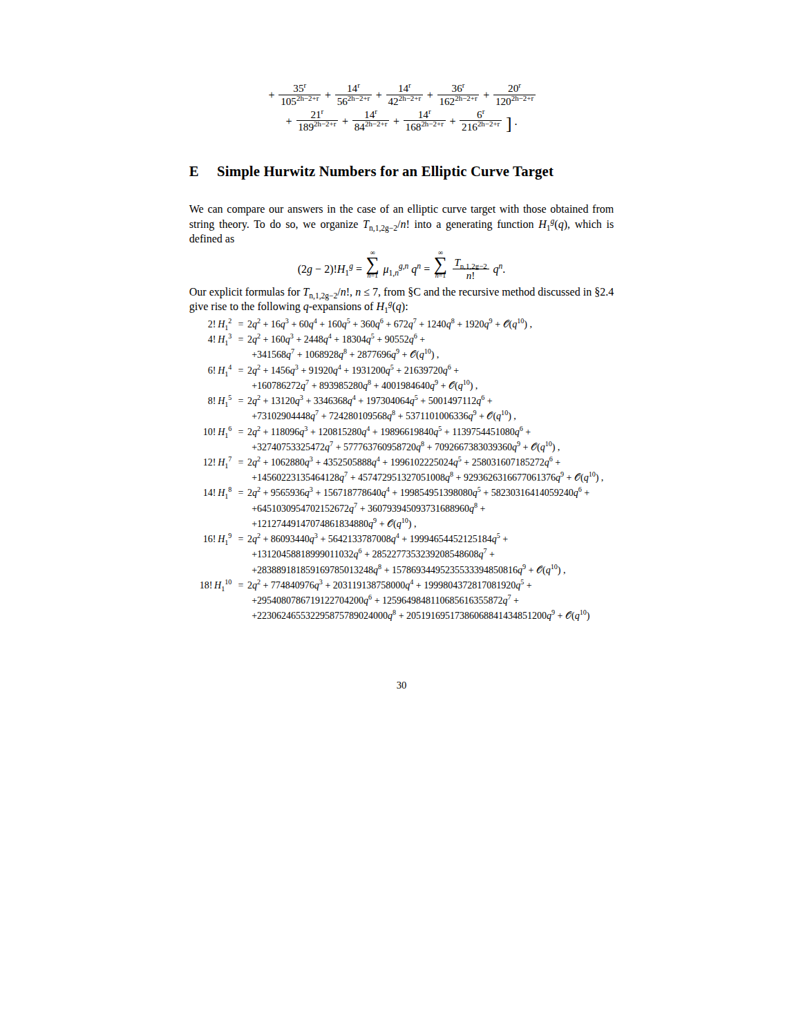+ 35r 1052h−2+r + 14r 562h−2+r + 14r 422h−2+r + 36r 1622h−2+r + 20r 1202h−2+r + 21r 1892h−2+r + 14r 842h−2+r + 14r 1682h−2+r + 6r 2162h−2+r ] .
ESimple Hurwitz Numbers for an Elliptic Curve Target
We can compare our answers in the case of an elliptic curve target with those obtained from string theory. To do so, we organize Tn,1,2g−2/n! into a generating function H1g(q), which is defined as
(2g − 2)!H1g = ∞∑n=1 μ1,ng,n qn = ∞∑n=1 Tn,1,2g−2 n! qn.
Our explicit formulas for Tn,1,2g−2/n!, n ≤ 7, from §C and the recursive method discussed in §2.4 give rise to the following q-expansions of H1g(q):
| 2! H 1 2 | = | 2 q 2 + 16 q 3 + 60 q 4 + 160 q 5 + 360 q 6 + 672 q 7 + 1240 q 8 + 1920 q 9 + 𝒪( q 10 ) , |
| 4! H 1 3 | = | 2 q 2 + 160 q 3 + 2448 q 4 + 18304 q 5 + 90552 q 6 + |
| | | +341568 q 7 + 1068928 q 8 + 2877696 q 9 + 𝒪( q 10 ) , |
| 6! H 1 4 | = | 2 q 2 + 1456 q 3 + 91920 q 4 + 1931200 q 5 + 21639720 q 6 + |
| | | +160786272 q 7 + 893985280 q 8 + 4001984640 q 9 + 𝒪( q 10 ) , |
| 8! H 1 5 | = | 2 q 2 + 13120 q 3 + 3346368 q 4 + 197304064 q 5 + 5001497112 q 6 + |
| | | +73102904448 q 7 + 724280109568 q 8 + 5371101006336 q 9 + 𝒪( q 10 ) , |
| 10! H 1 6 | = | 2 q 2 + 118096 q 3 + 120815280 q 4 + 19896619840 q 5 + 1139754451080 q 6 + |
| | | +32740753325472 q 7 + 577763760958720 q 8 + 7092667383039360 q 9 + 𝒪( q 10 ) , |
| 12! H 1 7 | = | 2 q 2 + 1062880 q 3 + 4352505888 q 4 + 1996102225024 q 5 + 258031607185272 q 6 + |
| | | +14560223135464128 q 7 + 457472951327051008 q 8 + 9293626316677061376 q 9 + 𝒪( q 10 ) , |
| 14! H 1 8 | = | 2 q 2 + 9565936 q 3 + 156718778640 q 4 + 199854951398080 q 5 + 58230316414059240 q 6 + |
| | | +6451030954702152672 q 7 + 360793945093731688960 q 8 + |
| | | +12127449147074861834880 q 9 + 𝒪( q 10 ) , |
| 16! H 1 9 | = | 2 q 2 + 86093440 q 3 + 5642133787008 q 4 + 19994654452125184 q 5 + |
| | | +13120458818999011032 q 6 + 2852277353239208548608 q 7 + |
| | | +283889181859169785013248 q 8 + 15786934495235533394850816 q 9 + 𝒪( q 10 ) , |
| 18! H 1 10 | = | 2 q 2 + 774840976 q 3 + 203119138758000 q 4 + 1999804372817081920 q 5 + |
| | | +2954080786719122704200 q 6 + 1259649848110685616355872 q 7 + |
| | | +223062465532295875789024000 q 8 + 20519169517386068841434851200 q 9 + 𝒪( q 10 ) |
30